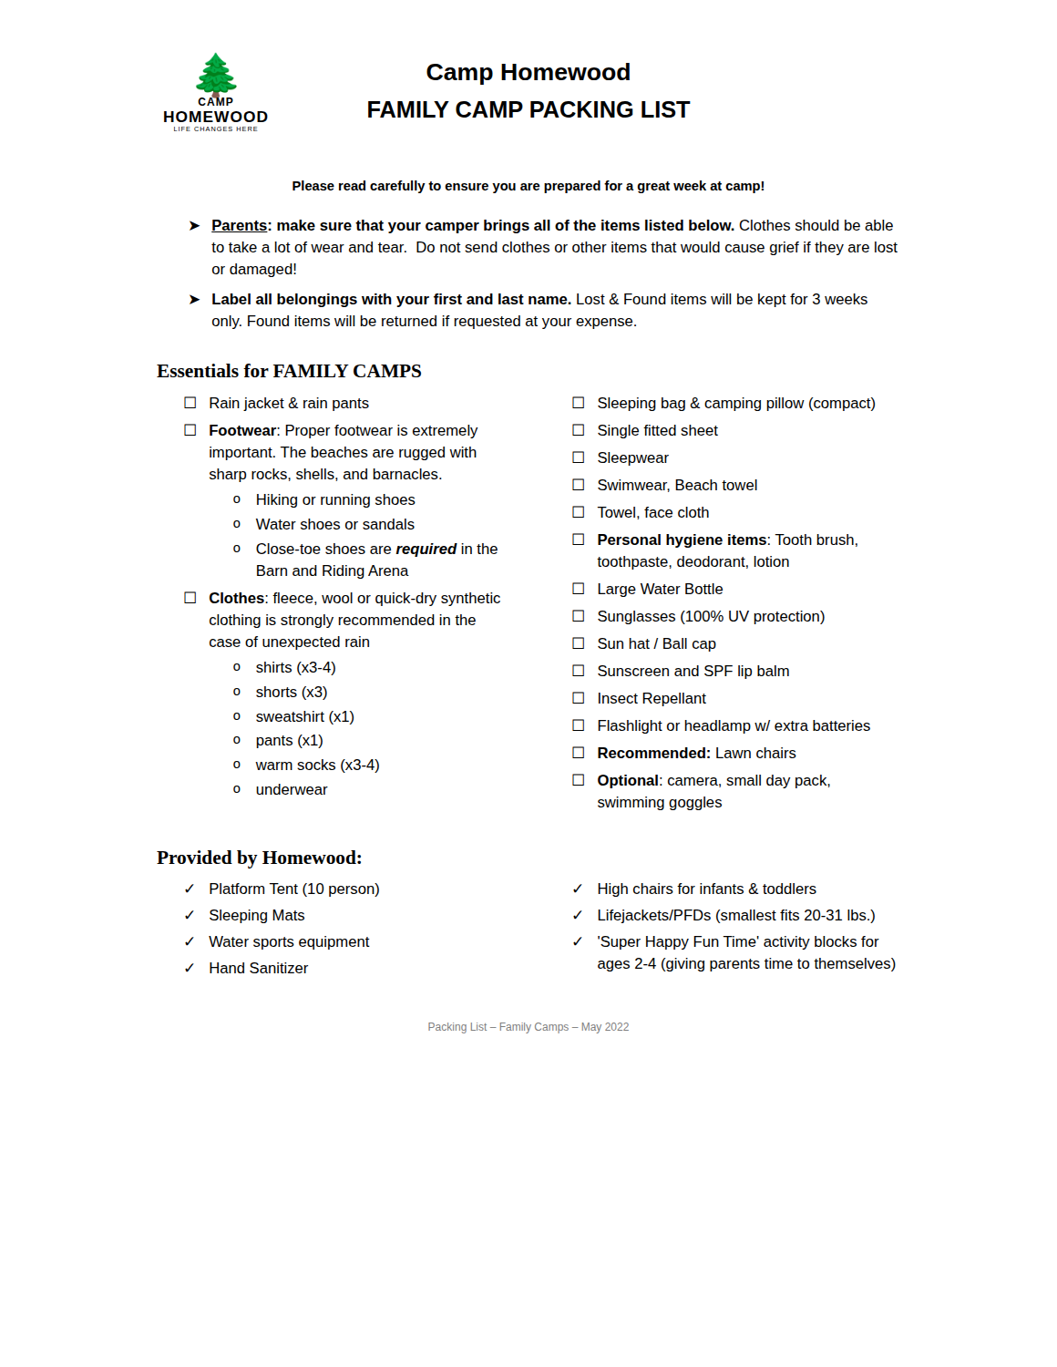🌲 CAMP HOMEWOOD LIFE CHANGES HERE
Camp Homewood
FAMILY CAMP PACKING LIST
Please read carefully to ensure you are prepared for a great week at camp!
Parents: make sure that your camper brings all of the items listed below. Clothes should be able to take a lot of wear and tear. Do not send clothes or other items that would cause grief if they are lost or damaged!
Label all belongings with your first and last name. Lost & Found items will be kept for 3 weeks only. Found items will be returned if requested at your expense.
Essentials for FAMILY CAMPS
Rain jacket & rain pants
Footwear: Proper footwear is extremely important. The beaches are rugged with sharp rocks, shells, and barnacles.
Hiking or running shoes
Water shoes or sandals
Close-toe shoes are required in the Barn and Riding Arena
Clothes: fleece, wool or quick-dry synthetic clothing is strongly recommended in the case of unexpected rain
shirts (x3-4)
shorts (x3)
sweatshirt (x1)
pants (x1)
warm socks (x3-4)
underwear
Sleeping bag & camping pillow (compact)
Single fitted sheet
Sleepwear
Swimwear, Beach towel
Towel, face cloth
Personal hygiene items: Tooth brush, toothpaste, deodorant, lotion
Large Water Bottle
Sunglasses (100% UV protection)
Sun hat / Ball cap
Sunscreen and SPF lip balm
Insect Repellant
Flashlight or headlamp w/ extra batteries
Recommended: Lawn chairs
Optional: camera, small day pack, swimming goggles
Provided by Homewood:
Platform Tent (10 person)
Sleeping Mats
Water sports equipment
Hand Sanitizer
High chairs for infants & toddlers
Lifejackets/PFDs (smallest fits 20-31 lbs.)
'Super Happy Fun Time' activity blocks for ages 2-4 (giving parents time to themselves)
Packing List – Family Camps – May 2022